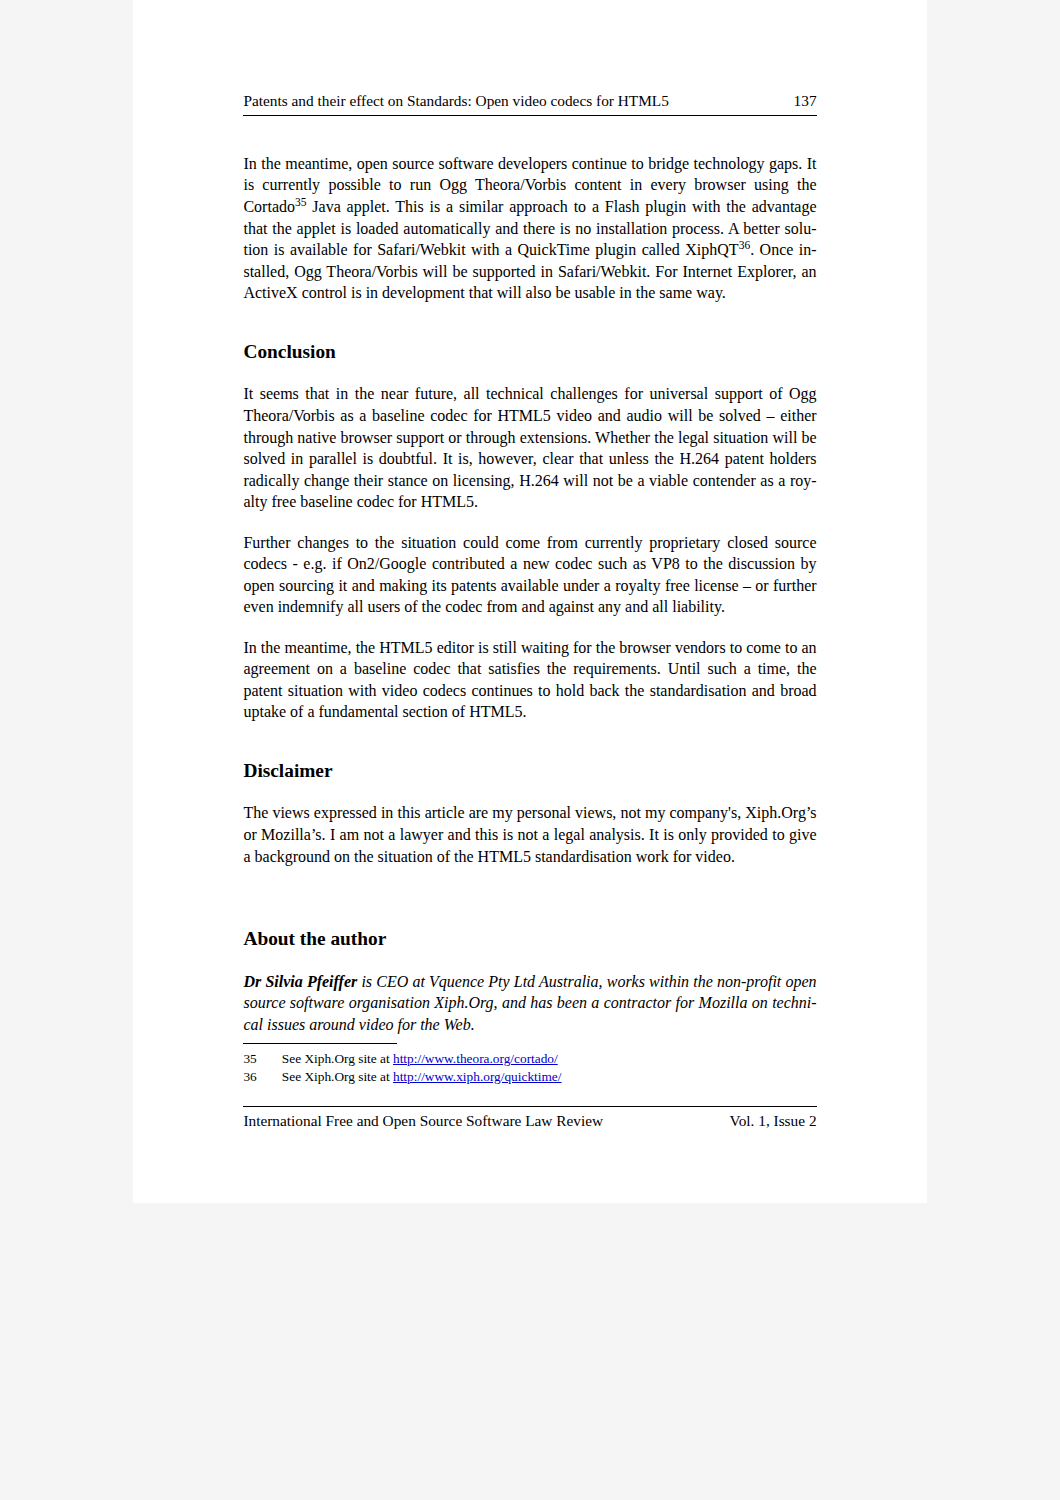Patents and their effect on Standards: Open video codecs for HTML5 137
In the meantime, open source software developers continue to bridge technology gaps. It is currently possible to run Ogg Theora/Vorbis content in every browser using the Cortado35 Java applet. This is a similar approach to a Flash plugin with the advantage that the applet is loaded automatically and there is no installation process. A better solution is available for Safari/Webkit with a QuickTime plugin called XiphQT36. Once installed, Ogg Theora/Vorbis will be supported in Safari/Webkit. For Internet Explorer, an ActiveX control is in development that will also be usable in the same way.
Conclusion
It seems that in the near future, all technical challenges for universal support of Ogg Theora/Vorbis as a baseline codec for HTML5 video and audio will be solved – either through native browser support or through extensions. Whether the legal situation will be solved in parallel is doubtful. It is, however, clear that unless the H.264 patent holders radically change their stance on licensing, H.264 will not be a viable contender as a royalty free baseline codec for HTML5.
Further changes to the situation could come from currently proprietary closed source codecs - e.g. if On2/Google contributed a new codec such as VP8 to the discussion by open sourcing it and making its patents available under a royalty free license – or further even indemnify all users of the codec from and against any and all liability.
In the meantime, the HTML5 editor is still waiting for the browser vendors to come to an agreement on a baseline codec that satisfies the requirements. Until such a time, the patent situation with video codecs continues to hold back the standardisation and broad uptake of a fundamental section of HTML5.
Disclaimer
The views expressed in this article are my personal views, not my company's, Xiph.Org’s or Mozilla’s. I am not a lawyer and this is not a legal analysis. It is only provided to give a background on the situation of the HTML5 standardisation work for video.
About the author
Dr Silvia Pfeiffer is CEO at Vquence Pty Ltd Australia, works within the non-profit open source software organisation Xiph.Org, and has been a contractor for Mozilla on technical issues around video for the Web.
35 See Xiph.Org site at http://www.theora.org/cortado/
36 See Xiph.Org site at http://www.xiph.org/quicktime/
International Free and Open Source Software Law Review Vol. 1, Issue 2